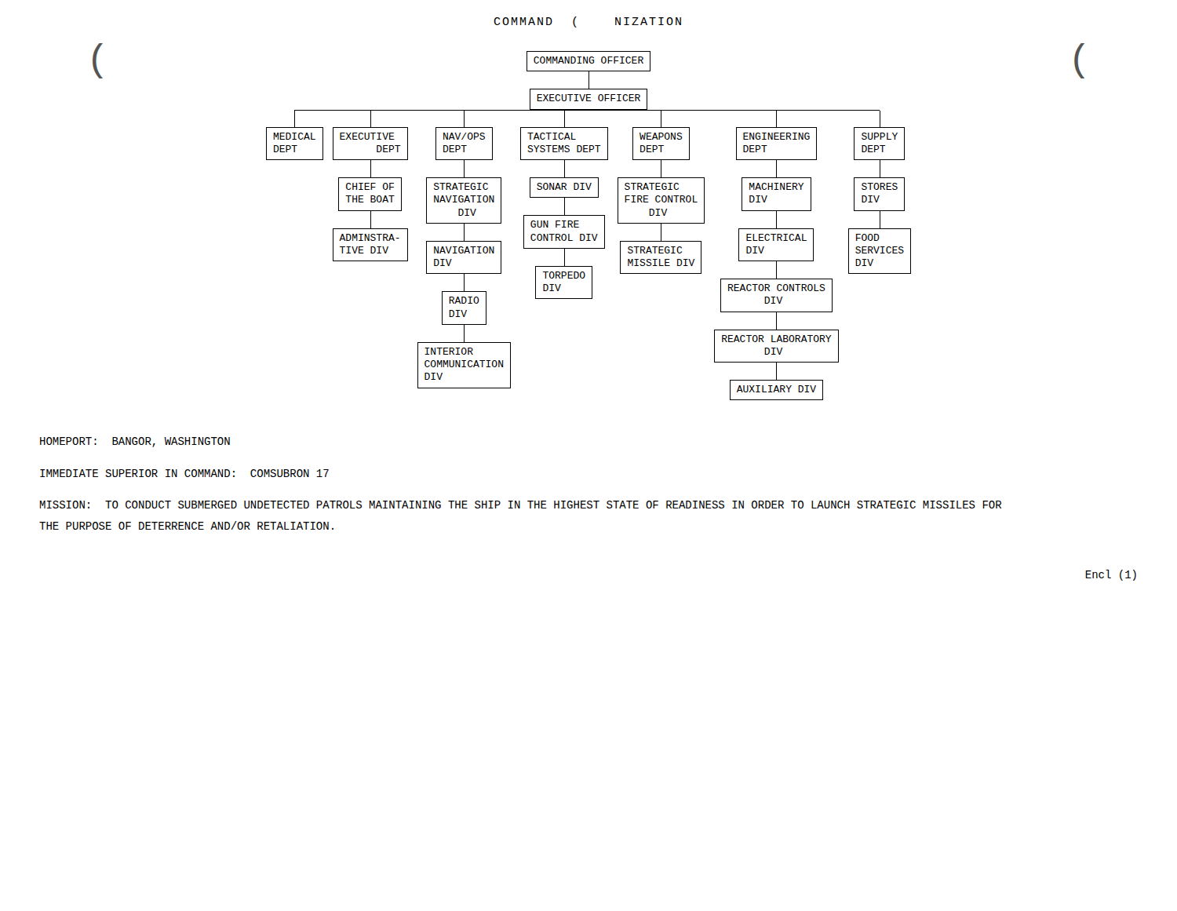( (
COMMAND ( NIZATION
COMMANDING OFFICER
EXECUTIVE OFFICER
MEDICAL DEPT
EXECUTIVE DEPT
CHIEF OF THE BOAT
ADMINSTRA- TIVE DIV
NAV/OPS DEPT
STRATEGIC NAVIGATION DIV
NAVIGATION DIV
RADIO DIV
INTERIOR COMMUNICATION DIV
TACTICAL SYSTEMS DEPT
SONAR DIV
GUN FIRE CONTROL DIV
TORPEDO DIV
WEAPONS DEPT
STRATEGIC FIRE CONTROL DIV
STRATEGIC MISSILE DIV
ENGINEERING DEPT
MACHINERY DIV
ELECTRICAL DIV
REACTOR CONTROLS DIV
REACTOR LABORATORY DIV
AUXILIARY DIV
SUPPLY DEPT
STORES DIV
FOOD SERVICES DIV
HOMEPORT: BANGOR, WASHINGTON
IMMEDIATE SUPERIOR IN COMMAND: COMSUBRON 17
MISSION: TO CONDUCT SUBMERGED UNDETECTED PATROLS MAINTAINING THE SHIP IN THE HIGHEST STATE OF READINESS IN ORDER TO LAUNCH STRATEGIC MISSILES FOR THE PURPOSE OF DETERRENCE AND/OR RETALIATION.
Encl (1)